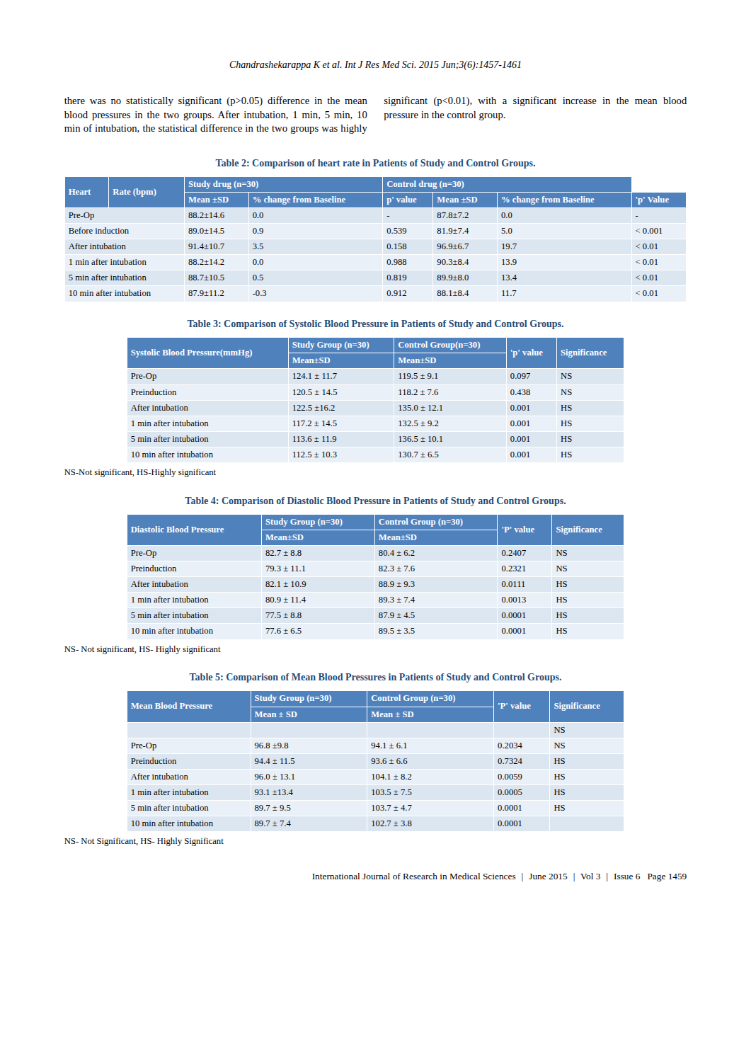Chandrashekarappa K et al. Int J Res Med Sci. 2015 Jun;3(6):1457-1461
there was no statistically significant (p>0.05) difference in the mean blood pressures in the two groups. After intubation, 1 min, 5 min, 10 min of intubation, the statistical difference in the two groups was highly significant (p<0.01), with a significant increase in the mean blood pressure in the control group.
Table 2: Comparison of heart rate in Patients of Study and Control Groups.
| Heart | Rate (bpm) | Study drug (n=30) | Control drug (n=30) |
| --- | --- | --- | --- |
| Mean ±SD | % change from Baseline | p' value | Mean ±SD | % change from Baseline | 'p' Value |
| Pre-Op | 88.2±14.6 | 0.0 | - | 87.8±7.2 | 0.0 | - |
| Before induction | 89.0±14.5 | 0.9 | 0.539 | 81.9±7.4 | 5.0 | < 0.001 |
| After intubation | 91.4±10.7 | 3.5 | 0.158 | 96.9±6.7 | 19.7 | < 0.01 |
| 1 min after intubation | 88.2±14.2 | 0.0 | 0.988 | 90.3±8.4 | 13.9 | < 0.01 |
| 5 min after intubation | 88.7±10.5 | 0.5 | 0.819 | 89.9±8.0 | 13.4 | < 0.01 |
| 10 min after intubation | 87.9±11.2 | -0.3 | 0.912 | 88.1±8.4 | 11.7 | < 0.01 |
Table 3: Comparison of Systolic Blood Pressure in Patients of Study and Control Groups.
| Systolic Blood Pressure(mmHg) | Study Group (n=30) | Control Group(n=30) | 'p' value | Significance |
| --- | --- | --- | --- | --- |
| Mean±SD | Mean±SD |
| Pre-Op | 124.1 ± 11.7 | 119.5 ± 9.1 | 0.097 | NS |
| Preinduction | 120.5 ± 14.5 | 118.2 ± 7.6 | 0.438 | NS |
| After intubation | 122.5 ±16.2 | 135.0 ± 12.1 | 0.001 | HS |
| 1 min after intubation | 117.2 ± 14.5 | 132.5 ± 9.2 | 0.001 | HS |
| 5 min after intubation | 113.6 ± 11.9 | 136.5 ± 10.1 | 0.001 | HS |
| 10 min after intubation | 112.5 ± 10.3 | 130.7 ± 6.5 | 0.001 | HS |
NS-Not significant, HS-Highly significant
Table 4: Comparison of Diastolic Blood Pressure in Patients of Study and Control Groups.
| Diastolic Blood Pressure | Study Group (n=30) | Control Group (n=30) | 'P' value | Significance |
| --- | --- | --- | --- | --- |
| Mean±SD | Mean±SD |
| Pre-Op | 82.7 ± 8.8 | 80.4 ± 6.2 | 0.2407 | NS |
| Preinduction | 79.3 ± 11.1 | 82.3 ± 7.6 | 0.2321 | NS |
| After intubation | 82.1 ± 10.9 | 88.9 ± 9.3 | 0.0111 | HS |
| 1 min after intubation | 80.9 ± 11.4 | 89.3 ± 7.4 | 0.0013 | HS |
| 5 min after intubation | 77.5 ± 8.8 | 87.9 ± 4.5 | 0.0001 | HS |
| 10 min after intubation | 77.6 ± 6.5 | 89.5 ± 3.5 | 0.0001 | HS |
NS- Not significant, HS- Highly significant
Table 5: Comparison of Mean Blood Pressures in Patients of Study and Control Groups.
| Mean Blood Pressure | Study Group (n=30) | Control Group (n=30) | 'P' value | Significance |
| --- | --- | --- | --- | --- |
| Mean ± SD | Mean ± SD |
| | | | | NS |
| Pre-Op | 96.8 ±9.8 | 94.1 ± 6.1 | 0.2034 | NS |
| Preinduction | 94.4 ± 11.5 | 93.6 ± 6.6 | 0.7324 | HS |
| After intubation | 96.0 ± 13.1 | 104.1 ± 8.2 | 0.0059 | HS |
| 1 min after intubation | 93.1 ±13.4 | 103.5 ± 7.5 | 0.0005 | HS |
| 5 min after intubation | 89.7 ± 9.5 | 103.7 ± 4.7 | 0.0001 | HS |
| 10 min after intubation | 89.7 ± 7.4 | 102.7 ± 3.8 | 0.0001 | |
NS- Not Significant, HS- Highly Significant
International Journal of Research in Medical Sciences | June 2015 | Vol 3 | Issue 6 Page 1459